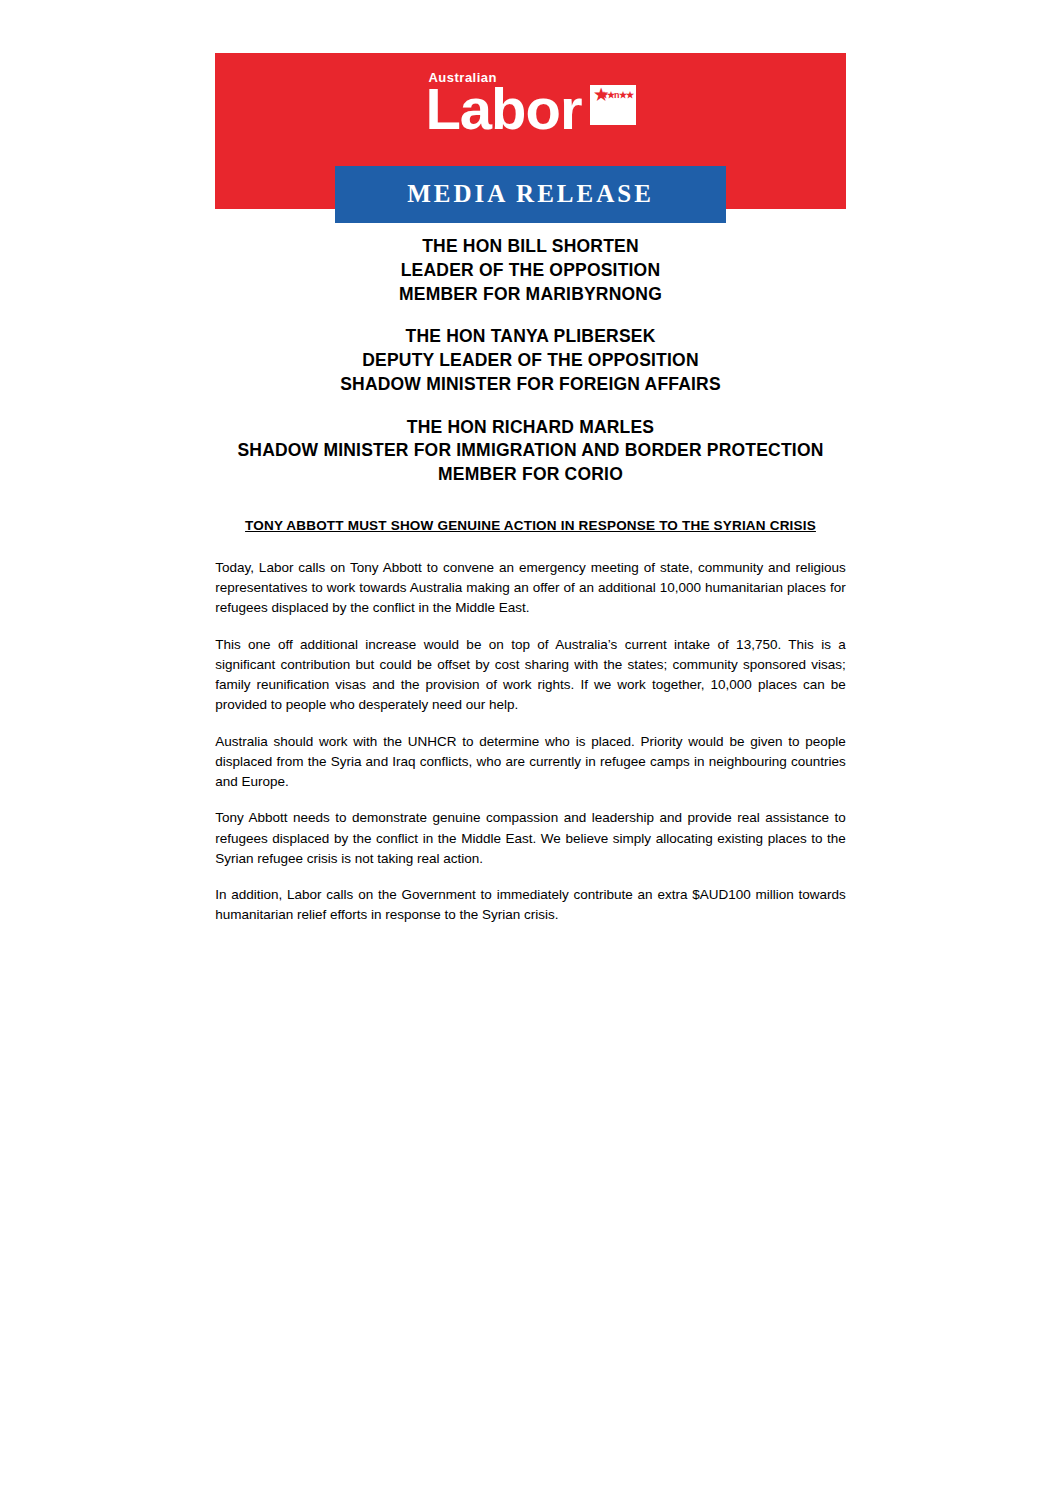Australian Labor
MEDIA RELEASE
THE HON BILL SHORTEN LEADER OF THE OPPOSITION MEMBER FOR MARIBYRNONG THE HON TANYA PLIBERSEK DEPUTY LEADER OF THE OPPOSITION SHADOW MINISTER FOR FOREIGN AFFAIRS THE HON RICHARD MARLES SHADOW MINISTER FOR IMMIGRATION AND BORDER PROTECTION MEMBER FOR CORIO
TONY ABBOTT MUST SHOW GENUINE ACTION IN RESPONSE TO THE SYRIAN CRISIS
Today, Labor calls on Tony Abbott to convene an emergency meeting of state, community and religious representatives to work towards Australia making an offer of an additional 10,000 humanitarian places for refugees displaced by the conflict in the Middle East.
This one off additional increase would be on top of Australia’s current intake of 13,750. This is a significant contribution but could be offset by cost sharing with the states; community sponsored visas; family reunification visas and the provision of work rights. If we work together, 10,000 places can be provided to people who desperately need our help.
Australia should work with the UNHCR to determine who is placed. Priority would be given to people displaced from the Syria and Iraq conflicts, who are currently in refugee camps in neighbouring countries and Europe.
Tony Abbott needs to demonstrate genuine compassion and leadership and provide real assistance to refugees displaced by the conflict in the Middle East. We believe simply allocating existing places to the Syrian refugee crisis is not taking real action.
In addition, Labor calls on the Government to immediately contribute an extra $AUD100 million towards humanitarian relief efforts in response to the Syrian crisis.